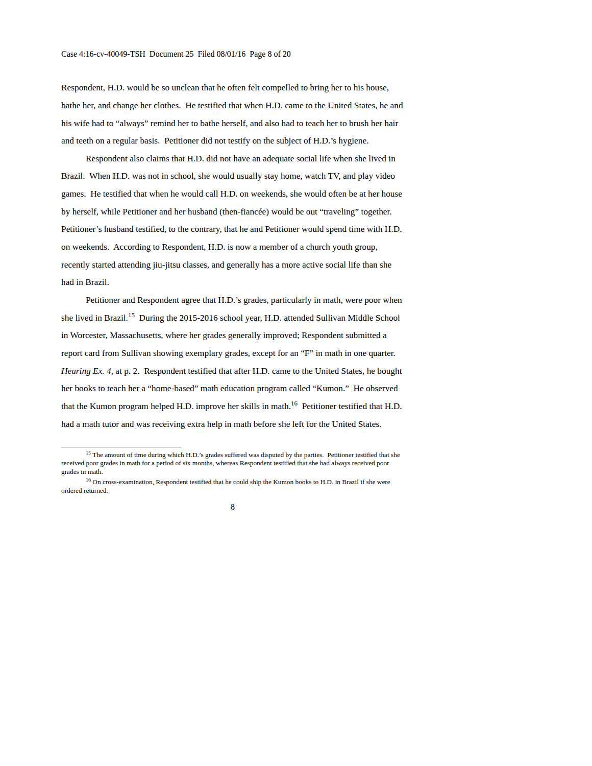Case 4:16-cv-40049-TSH Document 25 Filed 08/01/16 Page 8 of 20
Respondent, H.D. would be so unclean that he often felt compelled to bring her to his house, bathe her, and change her clothes. He testified that when H.D. came to the United States, he and his wife had to “always” remind her to bathe herself, and also had to teach her to brush her hair and teeth on a regular basis. Petitioner did not testify on the subject of H.D.’s hygiene.
Respondent also claims that H.D. did not have an adequate social life when she lived in Brazil. When H.D. was not in school, she would usually stay home, watch TV, and play video games. He testified that when he would call H.D. on weekends, she would often be at her house by herself, while Petitioner and her husband (then-fiancée) would be out “traveling” together. Petitioner’s husband testified, to the contrary, that he and Petitioner would spend time with H.D. on weekends. According to Respondent, H.D. is now a member of a church youth group, recently started attending jiu-jitsu classes, and generally has a more active social life than she had in Brazil.
Petitioner and Respondent agree that H.D.’s grades, particularly in math, were poor when she lived in Brazil.15 During the 2015-2016 school year, H.D. attended Sullivan Middle School in Worcester, Massachusetts, where her grades generally improved; Respondent submitted a report card from Sullivan showing exemplary grades, except for an “F” in math in one quarter. Hearing Ex. 4, at p. 2. Respondent testified that after H.D. came to the United States, he bought her books to teach her a “home-based” math education program called “Kumon.” He observed that the Kumon program helped H.D. improve her skills in math.16 Petitioner testified that H.D. had a math tutor and was receiving extra help in math before she left for the United States.
15 The amount of time during which H.D.’s grades suffered was disputed by the parties. Petitioner testified that she received poor grades in math for a period of six months, whereas Respondent testified that she had always received poor grades in math.
16 On cross-examination, Respondent testified that he could ship the Kumon books to H.D. in Brazil if she were ordered returned.
8